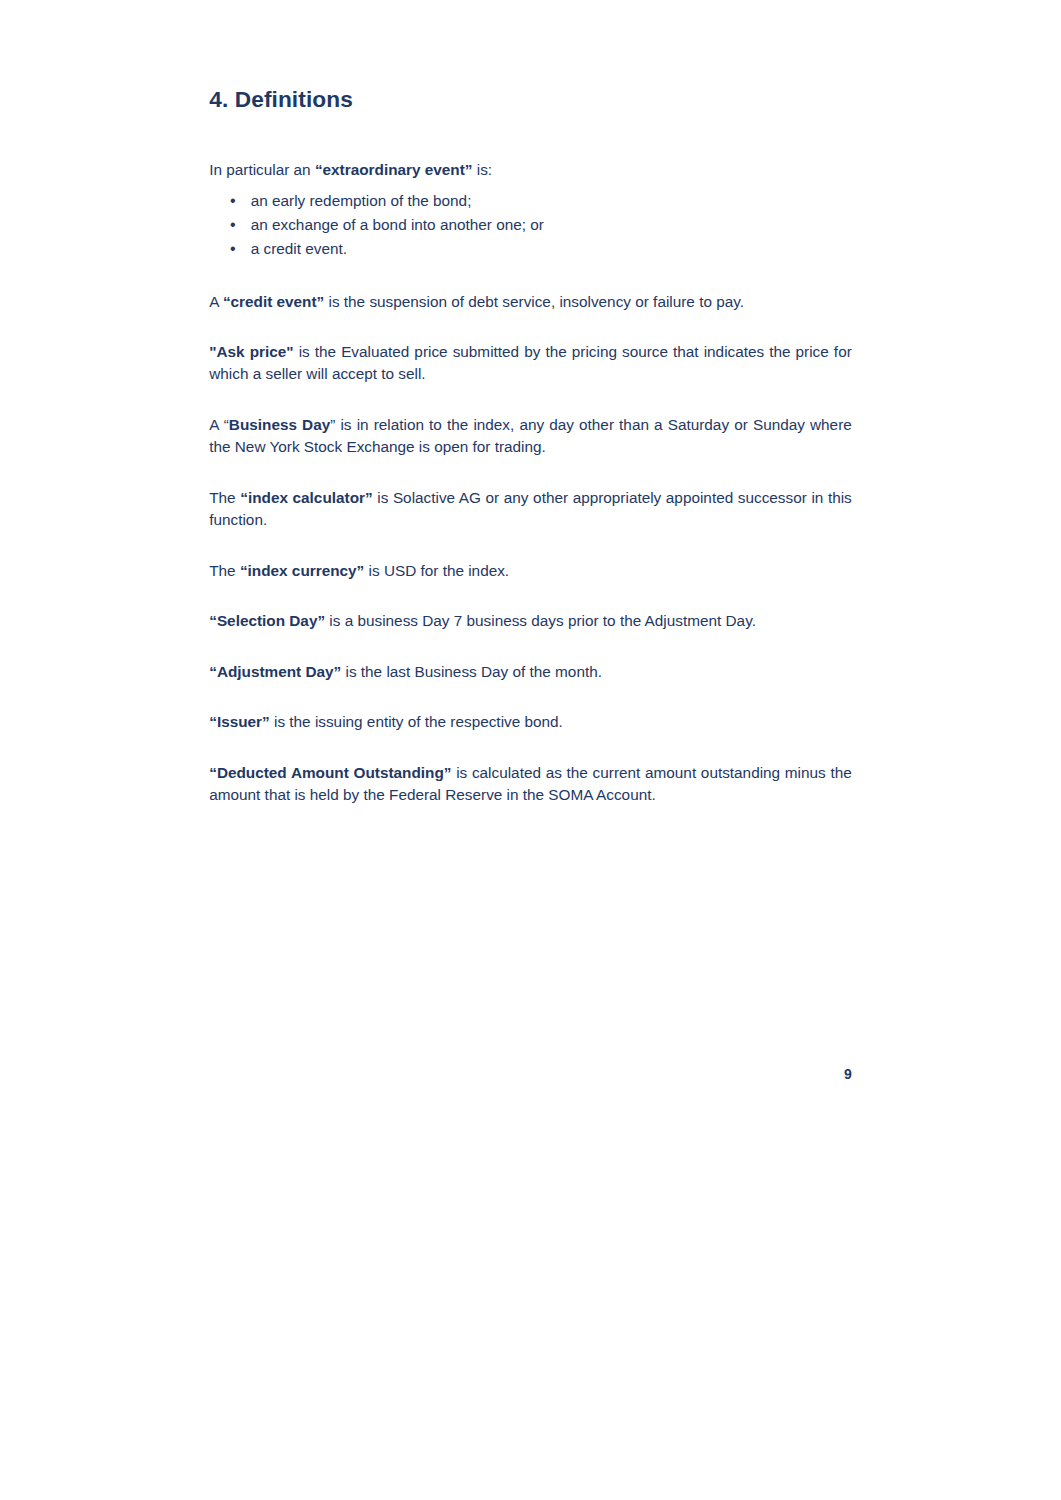4. Definitions
In particular an “extraordinary event” is:
an early redemption of the bond;
an exchange of a bond into another one; or
a credit event.
A “credit event” is the suspension of debt service, insolvency or failure to pay.
"Ask price" is the Evaluated price submitted by the pricing source that indicates the price for which a seller will accept to sell.
A “Business Day” is in relation to the index, any day other than a Saturday or Sunday where the New York Stock Exchange is open for trading.
The “index calculator” is Solactive AG or any other appropriately appointed successor in this function.
The “index currency” is USD for the index.
“Selection Day” is a business Day 7 business days prior to the Adjustment Day.
“Adjustment Day” is the last Business Day of the month.
“Issuer” is the issuing entity of the respective bond.
“Deducted Amount Outstanding” is calculated as the current amount outstanding minus the amount that is held by the Federal Reserve in the SOMA Account.
9